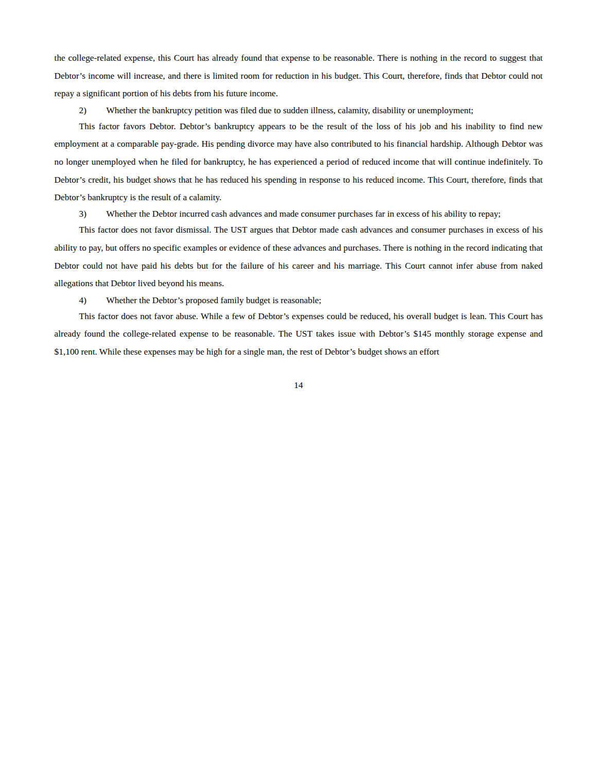the college-related expense, this Court has already found that expense to be reasonable. There is nothing in the record to suggest that Debtor’s income will increase, and there is limited room for reduction in his budget. This Court, therefore, finds that Debtor could not repay a significant portion of his debts from his future income.
2) Whether the bankruptcy petition was filed due to sudden illness, calamity, disability or unemployment;
This factor favors Debtor. Debtor’s bankruptcy appears to be the result of the loss of his job and his inability to find new employment at a comparable pay-grade. His pending divorce may have also contributed to his financial hardship. Although Debtor was no longer unemployed when he filed for bankruptcy, he has experienced a period of reduced income that will continue indefinitely. To Debtor’s credit, his budget shows that he has reduced his spending in response to his reduced income. This Court, therefore, finds that Debtor’s bankruptcy is the result of a calamity.
3) Whether the Debtor incurred cash advances and made consumer purchases far in excess of his ability to repay;
This factor does not favor dismissal. The UST argues that Debtor made cash advances and consumer purchases in excess of his ability to pay, but offers no specific examples or evidence of these advances and purchases. There is nothing in the record indicating that Debtor could not have paid his debts but for the failure of his career and his marriage. This Court cannot infer abuse from naked allegations that Debtor lived beyond his means.
4) Whether the Debtor’s proposed family budget is reasonable;
This factor does not favor abuse. While a few of Debtor’s expenses could be reduced, his overall budget is lean. This Court has already found the college-related expense to be reasonable. The UST takes issue with Debtor’s $145 monthly storage expense and $1,100 rent. While these expenses may be high for a single man, the rest of Debtor’s budget shows an effort
14